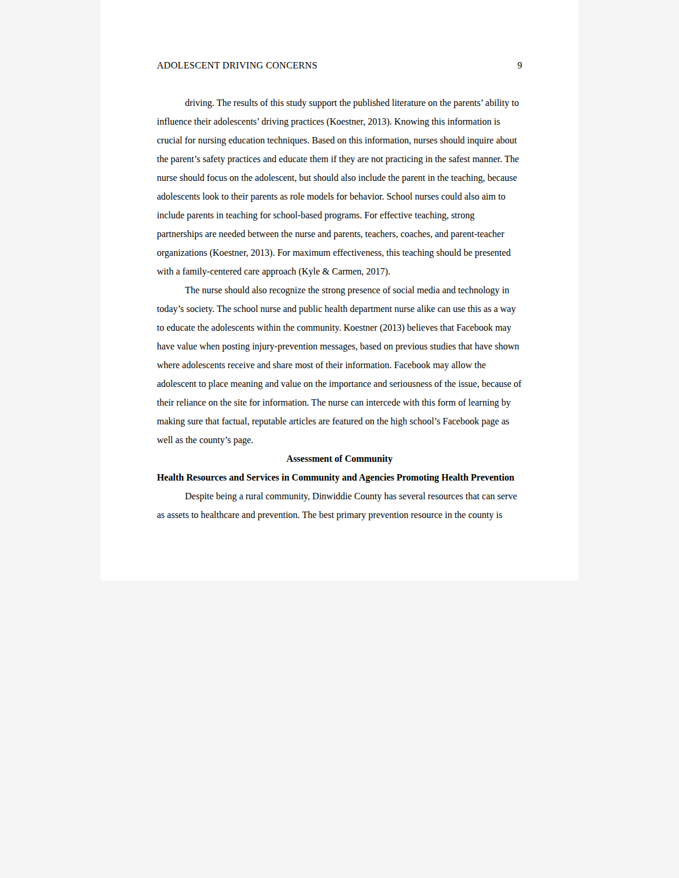Adolescent Driving Concerns 9
driving. The results of this study support the published literature on the parents’ ability to influence their adolescents’ driving practices (Koestner, 2013). Knowing this information is crucial for nursing education techniques. Based on this information, nurses should inquire about the parent’s safety practices and educate them if they are not practicing in the safest manner. The nurse should focus on the adolescent, but should also include the parent in the teaching, because adolescents look to their parents as role models for behavior. School nurses could also aim to include parents in teaching for school-based programs. For effective teaching, strong partnerships are needed between the nurse and parents, teachers, coaches, and parent-teacher organizations (Koestner, 2013). For maximum effectiveness, this teaching should be presented with a family-centered care approach (Kyle & Carmen, 2017).
The nurse should also recognize the strong presence of social media and technology in today’s society. The school nurse and public health department nurse alike can use this as a way to educate the adolescents within the community. Koestner (2013) believes that Facebook may have value when posting injury-prevention messages, based on previous studies that have shown where adolescents receive and share most of their information. Facebook may allow the adolescent to place meaning and value on the importance and seriousness of the issue, because of their reliance on the site for information. The nurse can intercede with this form of learning by making sure that factual, reputable articles are featured on the high school’s Facebook page as well as the county’s page.
Assessment of Community
Health Resources and Services in Community and Agencies Promoting Health Prevention
Despite being a rural community, Dinwiddie County has several resources that can serve as assets to healthcare and prevention. The best primary prevention resource in the county is